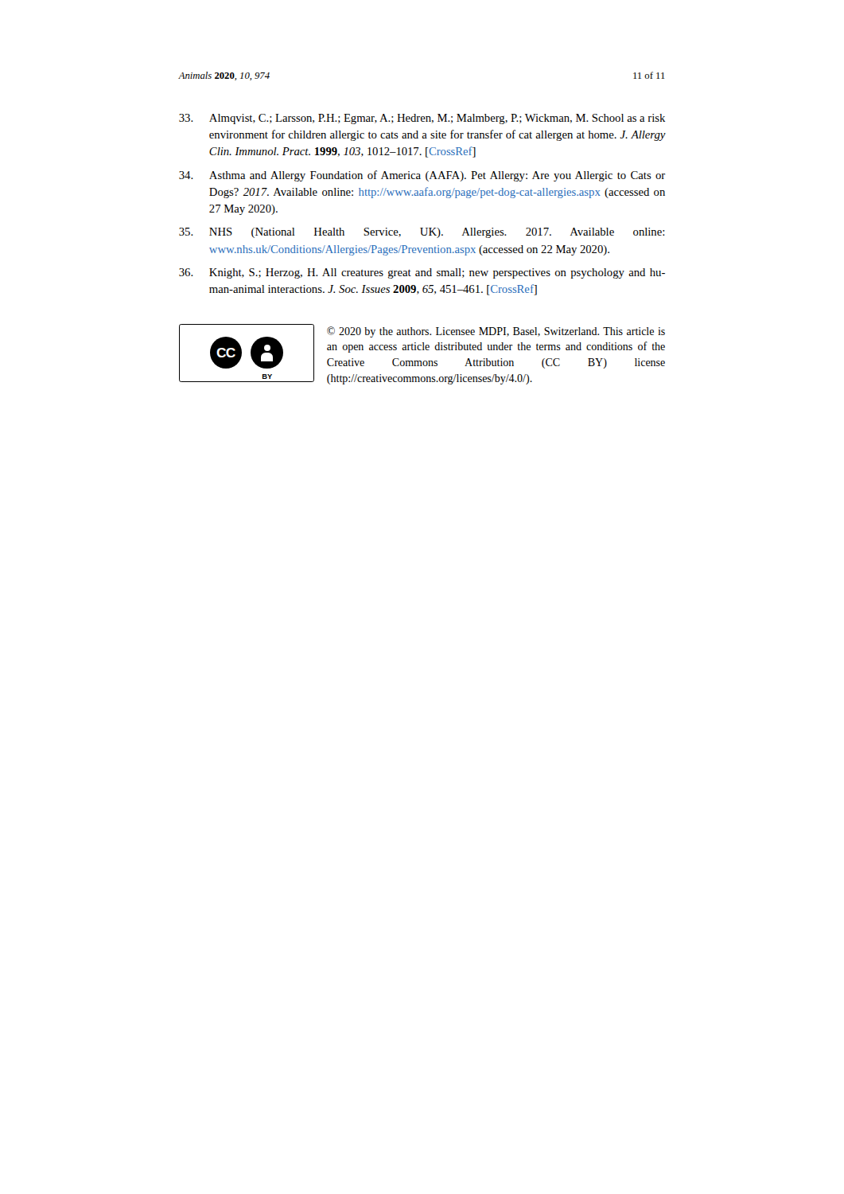Animals 2020, 10, 974
11 of 11
33. Almqvist, C.; Larsson, P.H.; Egmar, A.; Hedren, M.; Malmberg, P.; Wickman, M. School as a risk environment for children allergic to cats and a site for transfer of cat allergen at home. J. Allergy Clin. Immunol. Pract. 1999, 103, 1012–1017. [CrossRef]
34. Asthma and Allergy Foundation of America (AAFA). Pet Allergy: Are you Allergic to Cats or Dogs? 2017. Available online: http://www.aafa.org/page/pet-dog-cat-allergies.aspx (accessed on 27 May 2020).
35. NHS (National Health Service, UK). Allergies. 2017. Available online: www.nhs.uk/Conditions/Allergies/Pages/Prevention.aspx (accessed on 22 May 2020).
36. Knight, S.; Herzog, H. All creatures great and small; new perspectives on psychology and human-animal interactions. J. Soc. Issues 2009, 65, 451–461. [CrossRef]
CC
BY
© 2020 by the authors. Licensee MDPI, Basel, Switzerland. This article is an open access article distributed under the terms and conditions of the Creative Commons Attribution (CC BY) license (http://creativecommons.org/licenses/by/4.0/).